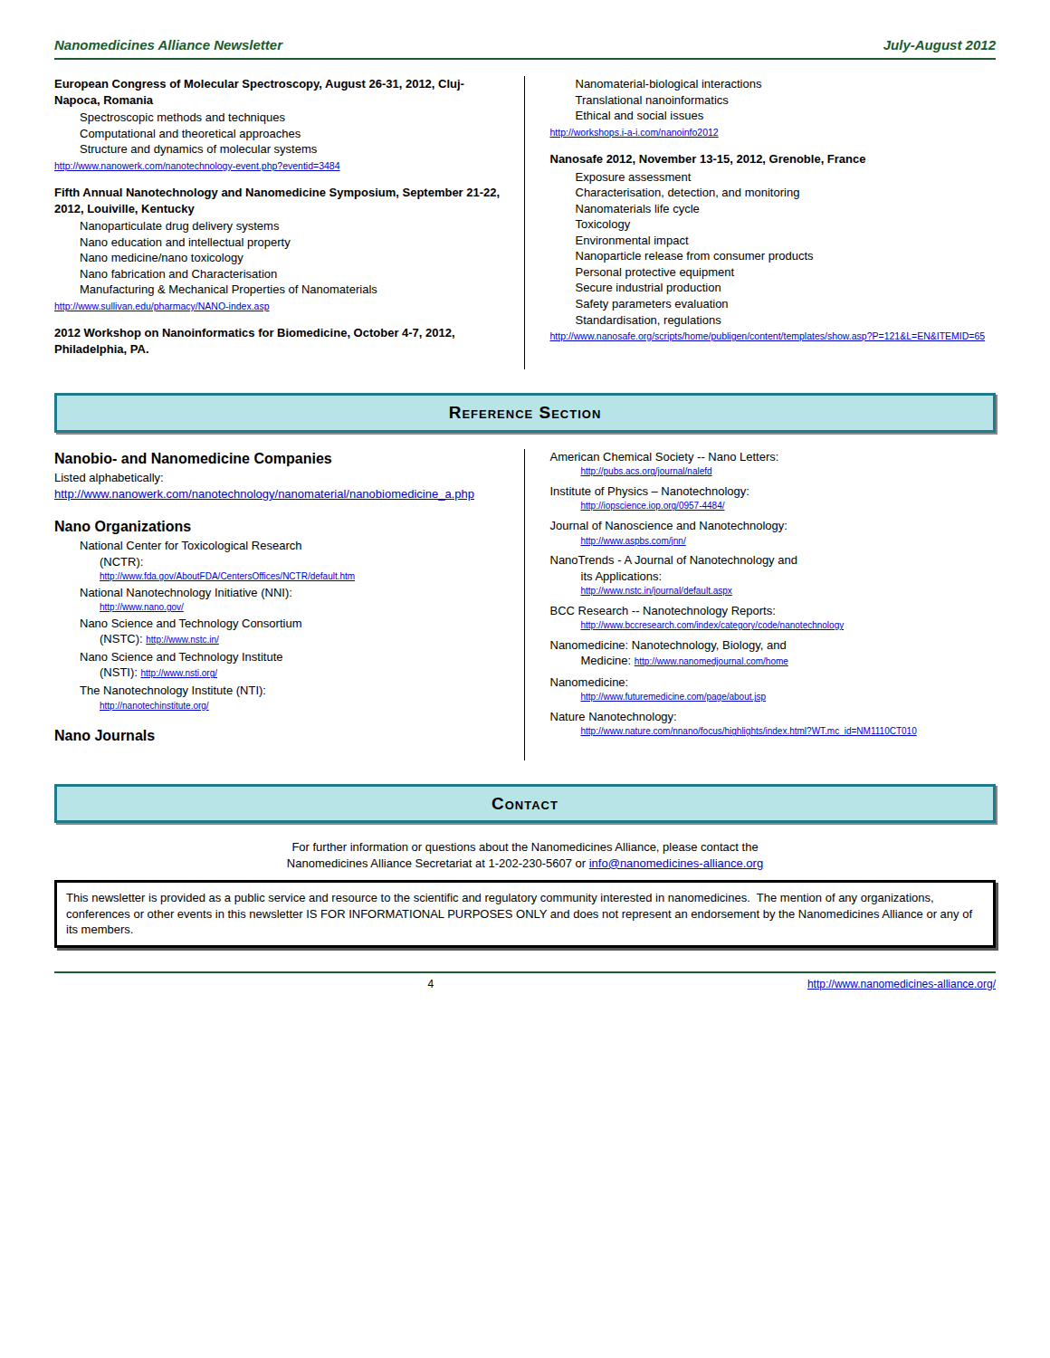Nanomedicines Alliance Newsletter July-August 2012
European Congress of Molecular Spectroscopy, August 26-31, 2012, Cluj-Napoca, Romania
Spectroscopic methods and techniques
Computational and theoretical approaches
Structure and dynamics of molecular systems
http://www.nanowerk.com/nanotechnology-event.php?eventid=3484
Fifth Annual Nanotechnology and Nanomedicine Symposium, September 21-22, 2012, Louiville, Kentucky
Nanoparticulate drug delivery systems
Nano education and intellectual property
Nano medicine/nano toxicology
Nano fabrication and Characterisation
Manufacturing & Mechanical Properties of Nanomaterials
http://www.sullivan.edu/pharmacy/NANO-index.asp
2012 Workshop on Nanoinformatics for Biomedicine, October 4-7, 2012, Philadelphia, PA.
Nanomaterial-biological interactions
Translational nanoinformatics
Ethical and social issues
http://workshops.i-a-i.com/nanoinfo2012
Nanosafe 2012, November 13-15, 2012, Grenoble, France
Exposure assessment
Characterisation, detection, and monitoring
Nanomaterials life cycle
Toxicology
Environmental impact
Nanoparticle release from consumer products
Personal protective equipment
Secure industrial production
Safety parameters evaluation
Standardisation, regulations
http://www.nanosafe.org/scripts/home/publigen/content/templates/show.asp?P=121&L=EN&ITEMID=65
Reference Section
Nanobio- and Nanomedicine Companies
Listed alphabetically:
http://www.nanowerk.com/nanotechnology/nanomaterial/nanobiomedicine_a.php
Nano Organizations
National Center for Toxicological Research (NCTR): http://www.fda.gov/AboutFDA/CentersOffices/NCTR/default.htm
National Nanotechnology Initiative (NNI): http://www.nano.gov/
Nano Science and Technology Consortium (NSTC): http://www.nstc.in/
Nano Science and Technology Institute (NSTI): http://www.nsti.org/
The Nanotechnology Institute (NTI): http://nanotechinstitute.org/
Nano Journals
American Chemical Society -- Nano Letters: http://pubs.acs.org/journal/nalefd
Institute of Physics – Nanotechnology: http://iopscience.iop.org/0957-4484/
Journal of Nanoscience and Nanotechnology: http://www.aspbs.com/jnn/
NanoTrends - A Journal of Nanotechnology and its Applications: http://www.nstc.in/journal/default.aspx
BCC Research -- Nanotechnology Reports: http://www.bccresearch.com/index/category/code/nanotechnology
Nanomedicine: Nanotechnology, Biology, and Medicine: http://www.nanomedjournal.com/home
Nanomedicine: http://www.futuremedicine.com/page/about.jsp
Nature Nanotechnology: http://www.nature.com/nnano/focus/highlights/index.html?WT.mc_id=NM1110CT010
Contact
For further information or questions about the Nanomedicines Alliance, please contact the
Nanomedicines Alliance Secretariat at 1-202-230-5607 or info@nanomedicines-alliance.org
This newsletter is provided as a public service and resource to the scientific and regulatory community interested in nanomedicines. The mention of any organizations, conferences or other events in this newsletter IS FOR INFORMATIONAL PURPOSES ONLY and does not represent an endorsement by the Nanomedicines Alliance or any of its members.
4 http://www.nanomedicines-alliance.org/